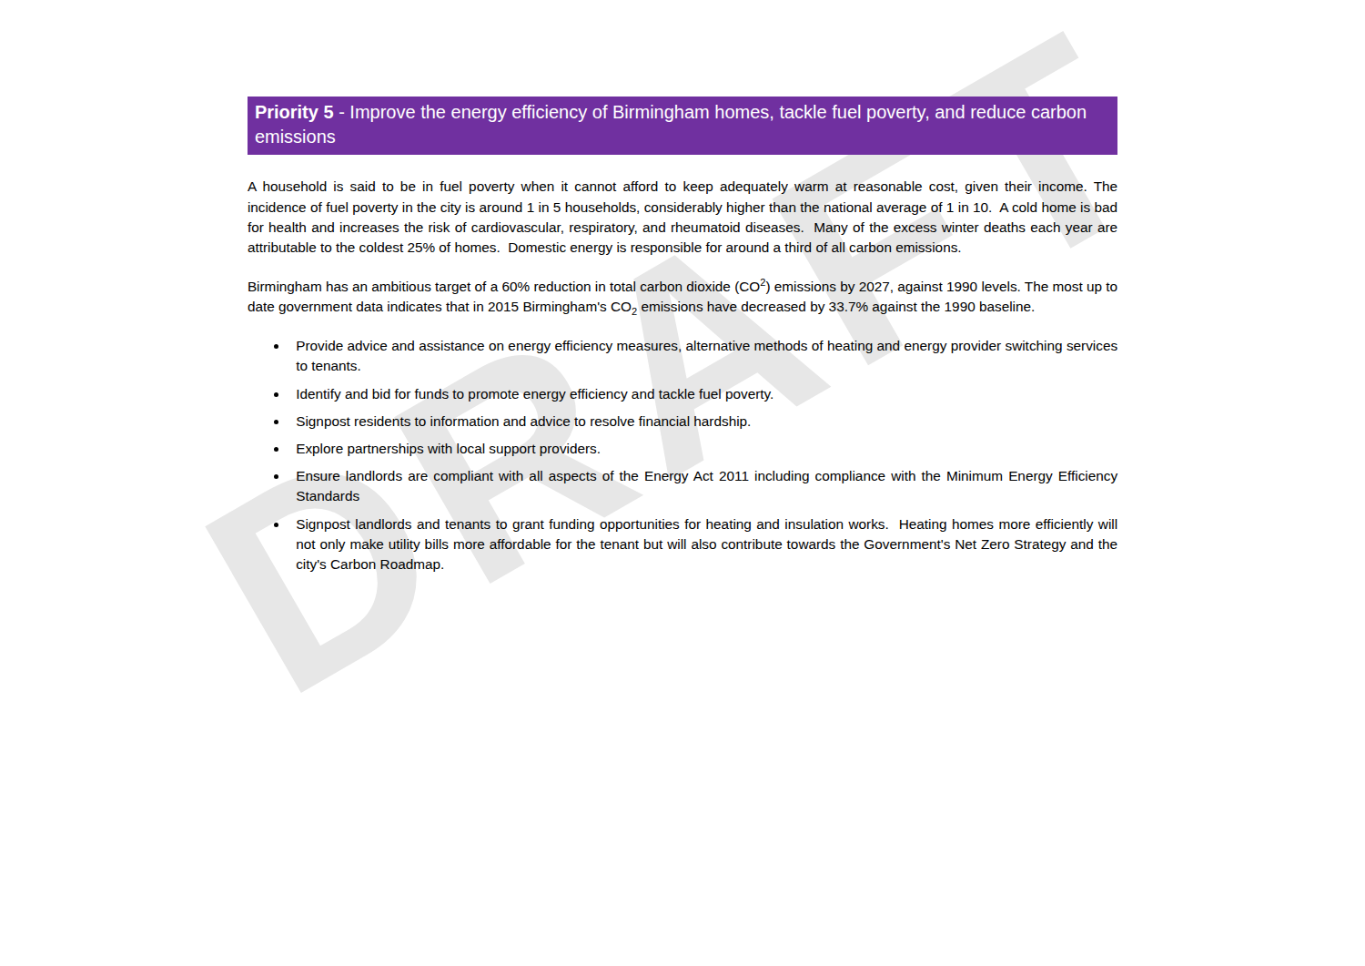DRAFT
Priority 5 - Improve the energy efficiency of Birmingham homes, tackle fuel poverty, and reduce carbon emissions
A household is said to be in fuel poverty when it cannot afford to keep adequately warm at reasonable cost, given their income. The incidence of fuel poverty in the city is around 1 in 5 households, considerably higher than the national average of 1 in 10. A cold home is bad for health and increases the risk of cardiovascular, respiratory, and rheumatoid diseases. Many of the excess winter deaths each year are attributable to the coldest 25% of homes. Domestic energy is responsible for around a third of all carbon emissions.
Birmingham has an ambitious target of a 60% reduction in total carbon dioxide (CO2) emissions by 2027, against 1990 levels. The most up to date government data indicates that in 2015 Birmingham's CO2 emissions have decreased by 33.7% against the 1990 baseline.
Provide advice and assistance on energy efficiency measures, alternative methods of heating and energy provider switching services to tenants.
Identify and bid for funds to promote energy efficiency and tackle fuel poverty.
Signpost residents to information and advice to resolve financial hardship.
Explore partnerships with local support providers.
Ensure landlords are compliant with all aspects of the Energy Act 2011 including compliance with the Minimum Energy Efficiency Standards
Signpost landlords and tenants to grant funding opportunities for heating and insulation works. Heating homes more efficiently will not only make utility bills more affordable for the tenant but will also contribute towards the Government's Net Zero Strategy and the city's Carbon Roadmap.